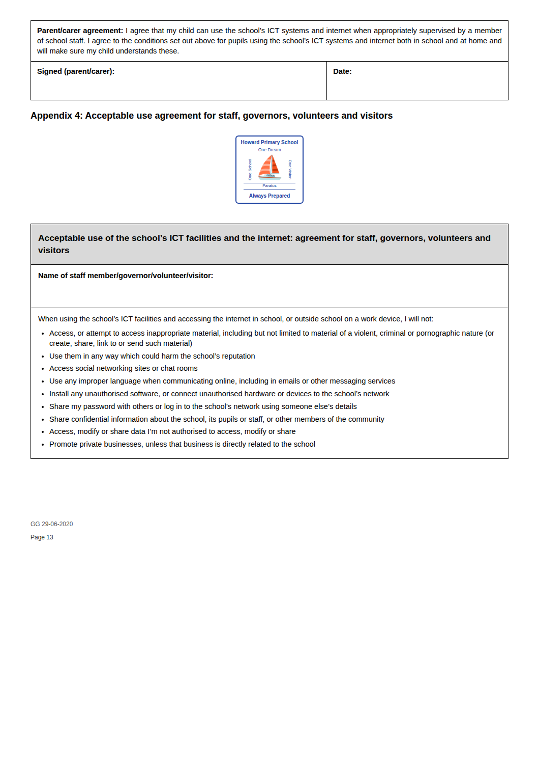Parent/carer agreement: I agree that my child can use the school’s ICT systems and internet when appropriately supervised by a member of school staff. I agree to the conditions set out above for pupils using the school’s ICT systems and internet both in school and at home and will make sure my child understands these.
| Signed (parent/carer): | Date: |
Appendix 4: Acceptable use agreement for staff, governors, volunteers and visitors
Howard Primary School
One Dream
One School
One Vision
⛵
Paratus
Always Prepared
| Acceptable use of the school’s ICT facilities and the internet: agreement for staff, governors, volunteers and visitors |
| Name of staff member/governor/volunteer/visitor: |
| When using the school’s ICT facilities and accessing the internet in school, or outside school on a work device, I will not: Access, or attempt to access inappropriate material, including but not limited to material of a violent, criminal or pornographic nature (or create, share, link to or send such material) Use them in any way which could harm the school’s reputation Access social networking sites or chat rooms Use any improper language when communicating online, including in emails or other messaging services Install any unauthorised software, or connect unauthorised hardware or devices to the school’s network Share my password with others or log in to the school’s network using someone else’s details Share confidential information about the school, its pupils or staff, or other members of the community Access, modify or share data I’m not authorised to access, modify or share Promote private businesses, unless that business is directly related to the school |
GG 29-06-2020
Page 13